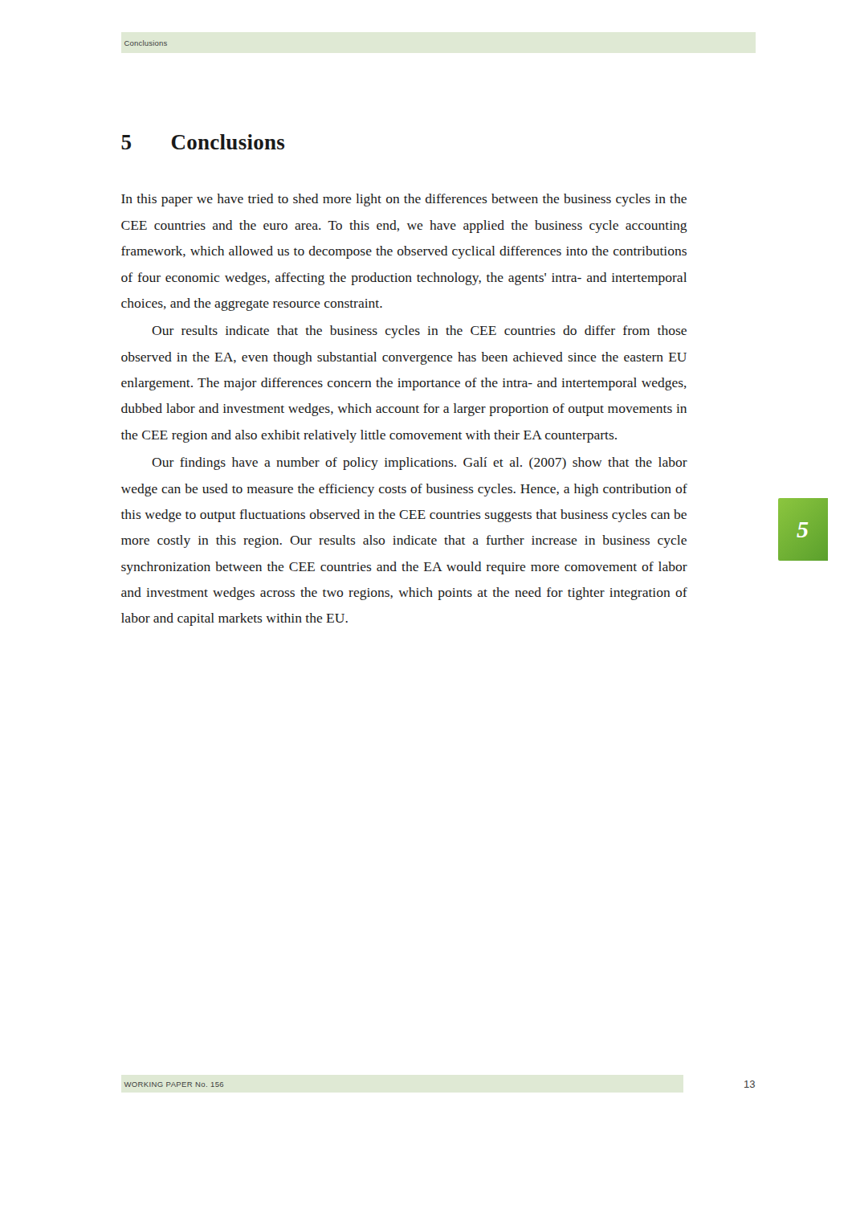Conclusions
5
5 Conclusions
In this paper we have tried to shed more light on the differences between the business cycles in the CEE countries and the euro area. To this end, we have applied the business cycle accounting framework, which allowed us to decompose the observed cyclical differences into the contributions of four economic wedges, affecting the production technology, the agents' intra- and intertemporal choices, and the aggregate resource constraint.
Our results indicate that the business cycles in the CEE countries do differ from those observed in the EA, even though substantial convergence has been achieved since the eastern EU enlargement. The major differences concern the importance of the intra- and intertemporal wedges, dubbed labor and investment wedges, which account for a larger proportion of output movements in the CEE region and also exhibit relatively little comovement with their EA counterparts.
Our findings have a number of policy implications. Galí et al. (2007) show that the labor wedge can be used to measure the efficiency costs of business cycles. Hence, a high contribution of this wedge to output fluctuations observed in the CEE countries suggests that business cycles can be more costly in this region. Our results also indicate that a further increase in business cycle synchronization between the CEE countries and the EA would require more comovement of labor and investment wedges across the two regions, which points at the need for tighter integration of labor and capital markets within the EU.
WORKING PAPER No. 156
13